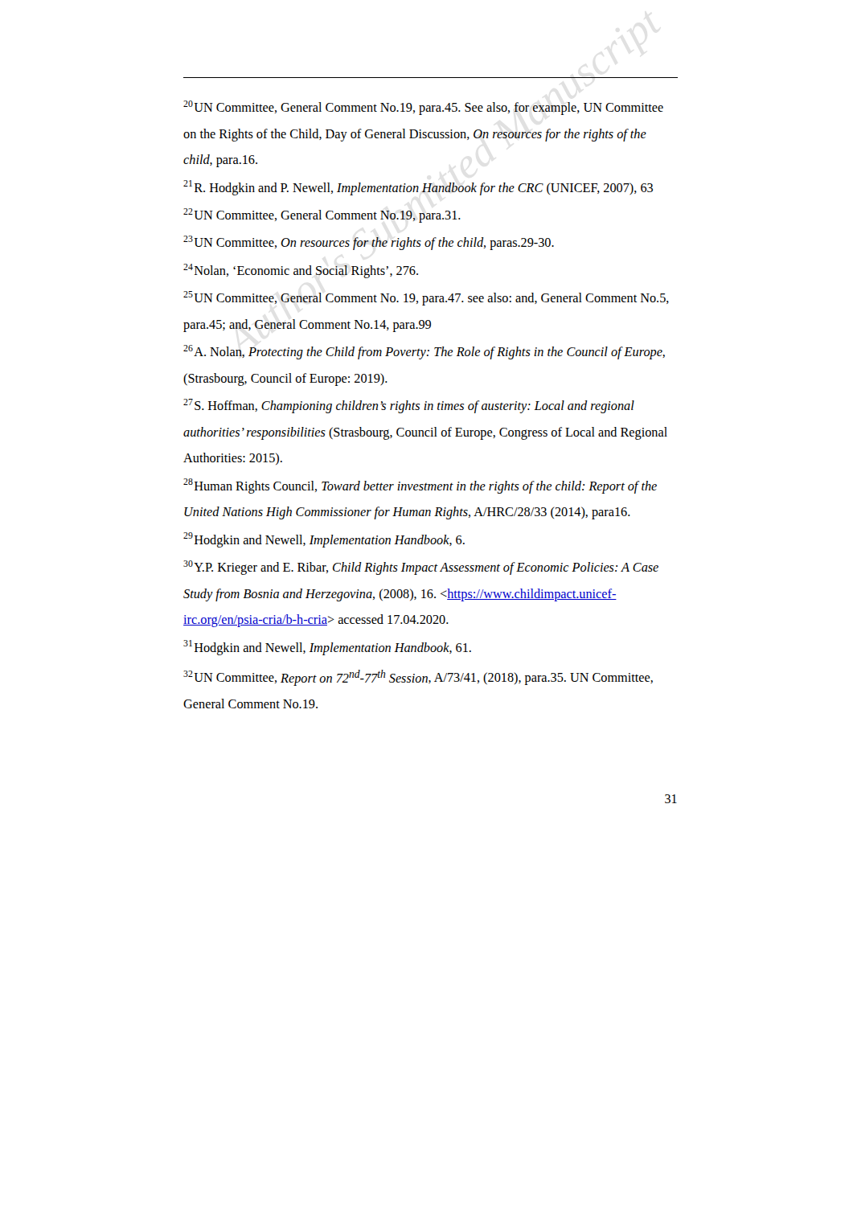Author's Submitted Manuscript
20UN Committee, General Comment No.19, para.45. See also, for example, UN Committee on the Rights of the Child, Day of General Discussion, On resources for the rights of the child, para.16.
21R. Hodgkin and P. Newell, Implementation Handbook for the CRC (UNICEF, 2007), 63
22UN Committee, General Comment No.19, para.31.
23UN Committee, On resources for the rights of the child, paras.29-30.
24Nolan, ‘Economic and Social Rights’, 276.
25UN Committee, General Comment No. 19, para.47. see also: and, General Comment No.5, para.45; and, General Comment No.14, para.99
26A. Nolan, Protecting the Child from Poverty: The Role of Rights in the Council of Europe, (Strasbourg, Council of Europe: 2019).
27S. Hoffman, Championing children’s rights in times of austerity: Local and regional authorities’ responsibilities (Strasbourg, Council of Europe, Congress of Local and Regional Authorities: 2015).
28Human Rights Council, Toward better investment in the rights of the child: Report of the United Nations High Commissioner for Human Rights, A/HRC/28/33 (2014), para16.
29Hodgkin and Newell, Implementation Handbook, 6.
30Y.P. Krieger and E. Ribar, Child Rights Impact Assessment of Economic Policies: A Case Study from Bosnia and Herzegovina, (2008), 16. <https://www.childimpact.unicef-irc.org/en/psia-cria/b-h-cria> accessed 17.04.2020.
31Hodgkin and Newell, Implementation Handbook, 61.
32UN Committee, Report on 72nd-77th Session, A/73/41, (2018), para.35. UN Committee, General Comment No.19.
31